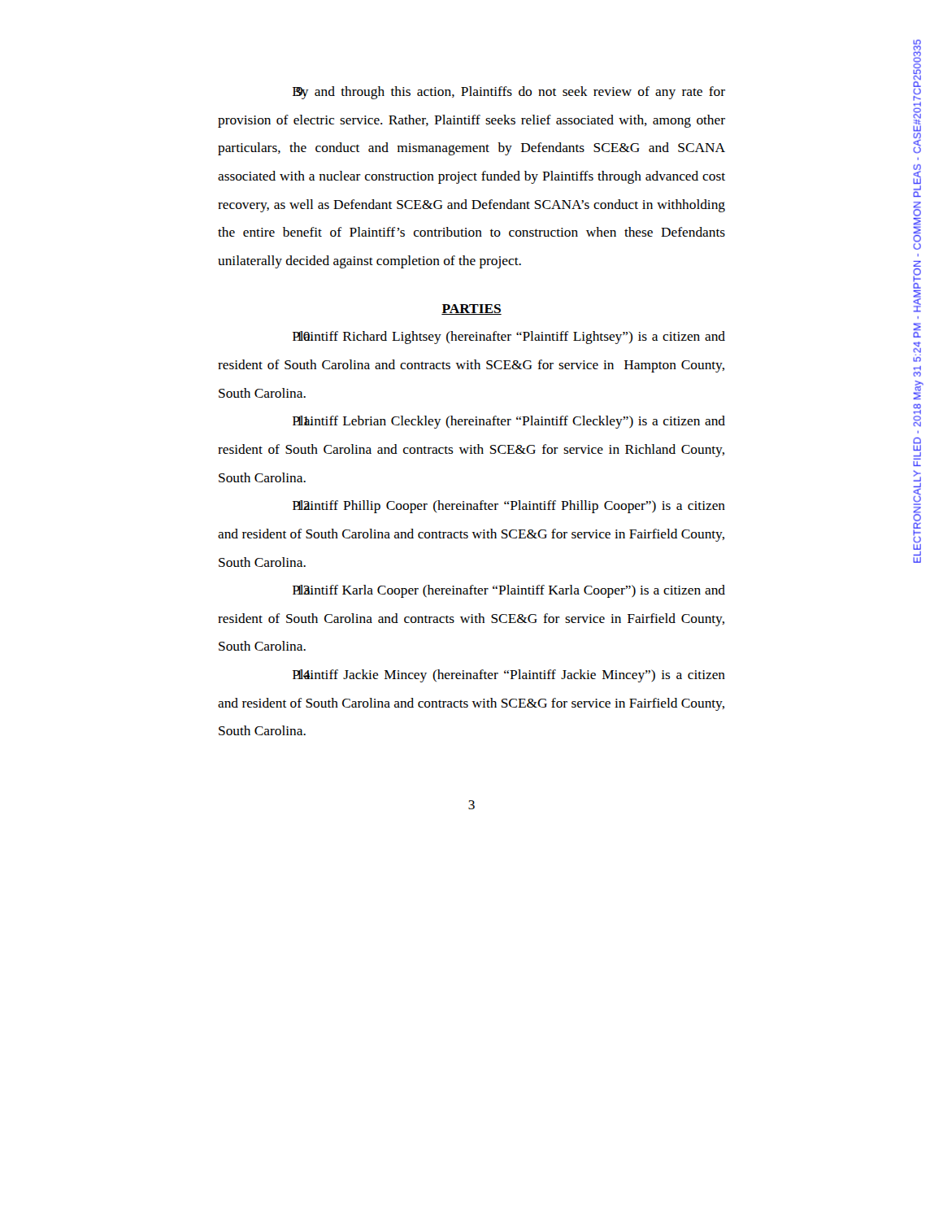ELECTRONICALLY FILED - 2018 May 31 5:24 PM - HAMPTON - COMMON PLEAS - CASE#2017CP2500335
9. By and through this action, Plaintiffs do not seek review of any rate for provision of electric service. Rather, Plaintiff seeks relief associated with, among other particulars, the conduct and mismanagement by Defendants SCE&G and SCANA associated with a nuclear construction project funded by Plaintiffs through advanced cost recovery, as well as Defendant SCE&G and Defendant SCANA’s conduct in withholding the entire benefit of Plaintiff’s contribution to construction when these Defendants unilaterally decided against completion of the project.
PARTIES
10. Plaintiff Richard Lightsey (hereinafter “Plaintiff Lightsey”) is a citizen and resident of South Carolina and contracts with SCE&G for service in Hampton County, South Carolina.
11. Plaintiff Lebrian Cleckley (hereinafter “Plaintiff Cleckley”) is a citizen and resident of South Carolina and contracts with SCE&G for service in Richland County, South Carolina.
12. Plaintiff Phillip Cooper (hereinafter “Plaintiff Phillip Cooper”) is a citizen and resident of South Carolina and contracts with SCE&G for service in Fairfield County, South Carolina.
13. Plaintiff Karla Cooper (hereinafter “Plaintiff Karla Cooper”) is a citizen and resident of South Carolina and contracts with SCE&G for service in Fairfield County, South Carolina.
14. Plaintiff Jackie Mincey (hereinafter “Plaintiff Jackie Mincey”) is a citizen and resident of South Carolina and contracts with SCE&G for service in Fairfield County, South Carolina.
3